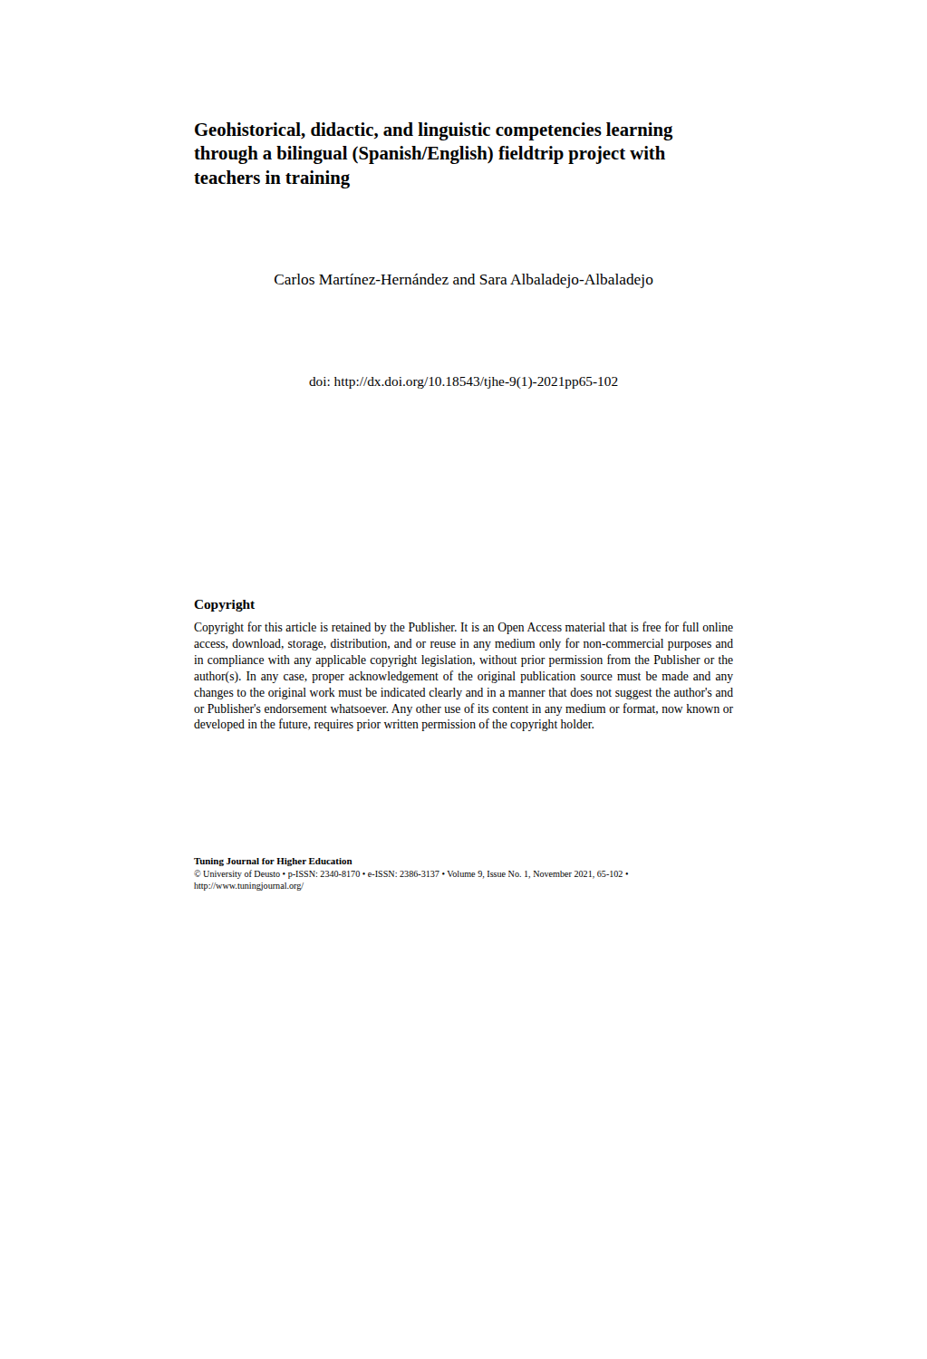Geohistorical, didactic, and linguistic competencies learning through a bilingual (Spanish/English) fieldtrip project with teachers in training
Carlos Martínez-Hernández and Sara Albaladejo-Albaladejo
doi: http://dx.doi.org/10.18543/tjhe-9(1)-2021pp65-102
Copyright
Copyright for this article is retained by the Publisher. It is an Open Access material that is free for full online access, download, storage, distribution, and or reuse in any medium only for non-commercial purposes and in compliance with any applicable copyright legislation, without prior permission from the Publisher or the author(s). In any case, proper acknowledgement of the original publication source must be made and any changes to the original work must be indicated clearly and in a manner that does not suggest the author's and or Publisher's endorsement whatsoever. Any other use of its content in any medium or format, now known or developed in the future, requires prior written permission of the copyright holder.
Tuning Journal for Higher Education
© University of Deusto • p-ISSN: 2340-8170 • e-ISSN: 2386-3137 • Volume 9, Issue No. 1, November 2021, 65-102 •
http://www.tuningjournal.org/